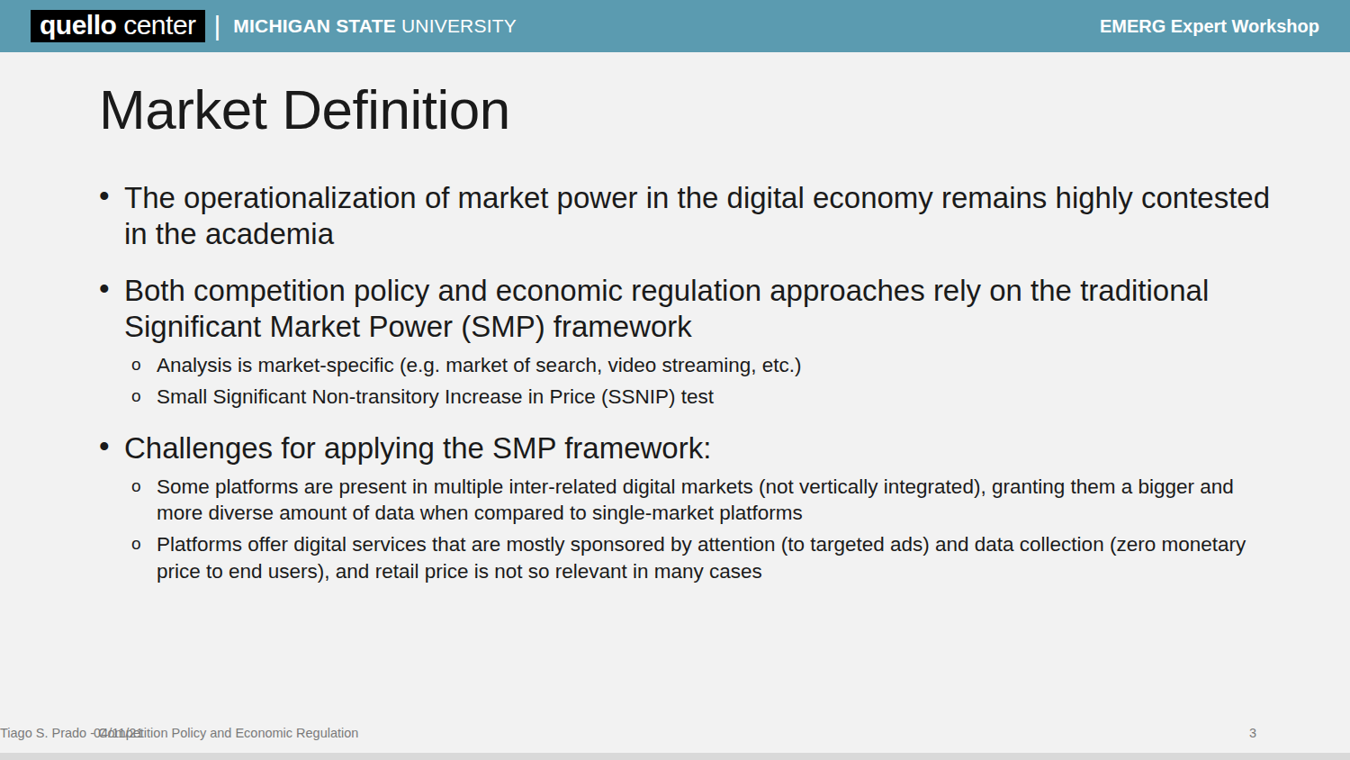quello center | MICHIGAN STATE UNIVERSITY
EMERG Expert Workshop
Market Definition
The operationalization of market power in the digital economy remains highly contested in the academia
Both competition policy and economic regulation approaches rely on the traditional Significant Market Power (SMP) framework
Analysis is market-specific (e.g. market of search, video streaming, etc.)
Small Significant Non-transitory Increase in Price (SSNIP) test
Challenges for applying the SMP framework:
Some platforms are present in multiple inter-related digital markets (not vertically integrated), granting them a bigger and more diverse amount of data when compared to single-market platforms
Platforms offer digital services that are mostly sponsored by attention (to targeted ads) and data collection (zero monetary price to end users), and retail price is not so relevant in many cases
04/11/21 Tiago S. Prado - Competition Policy and Economic Regulation 3